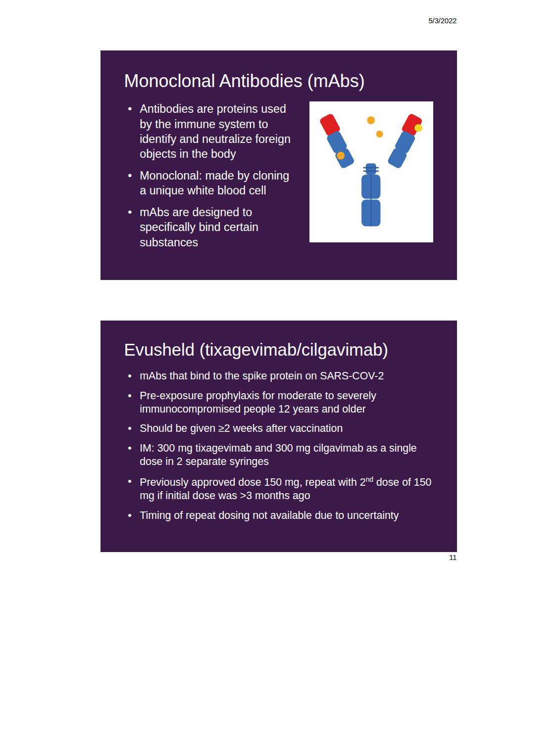5/3/2022
Monoclonal Antibodies (mAbs)
Antibodies are proteins used by the immune system to identify and neutralize foreign objects in the body
Monoclonal: made by cloning a unique white blood cell
mAbs are designed to specifically bind certain substances
Evusheld (tixagevimab/cilgavimab)
mAbs that bind to the spike protein on SARS-COV-2
Pre-exposure prophylaxis for moderate to severely immunocompromised people 12 years and older
Should be given ≥2 weeks after vaccination
IM: 300 mg tixagevimab and 300 mg cilgavimab as a single dose in 2 separate syringes
Previously approved dose 150 mg, repeat with 2nd dose of 150 mg if initial dose was >3 months ago
Timing of repeat dosing not available due to uncertainty
11